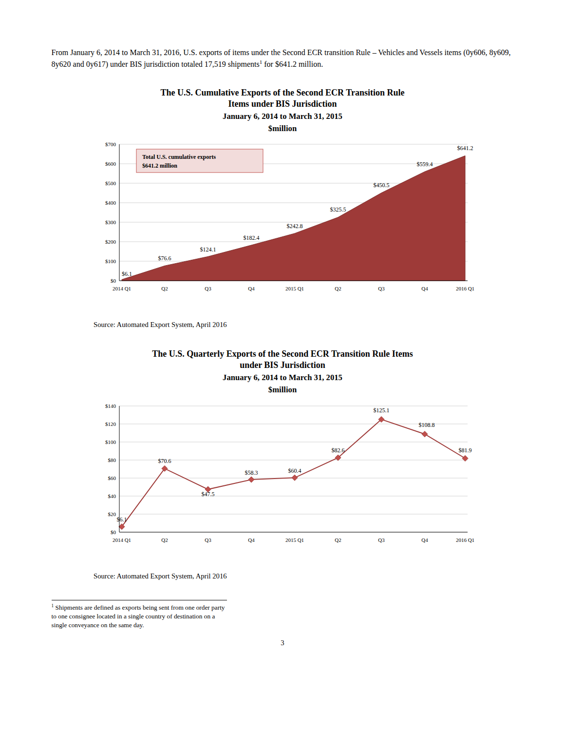From January 6, 2014 to March 31, 2016, U.S. exports of items under the Second ECR transition Rule – Vehicles and Vessels items (0y606, 8y609, 8y620 and 0y617) under BIS jurisdiction totaled 17,519 shipments1 for $641.2 million.
The U.S. Cumulative Exports of the Second ECR Transition Rule
Items under BIS Jurisdiction
January 6, 2014 to March 31, 2015
$million
$700 $600 $500 $400 $300 $200 $100 $0 $6.1 $76.6 $124.1 $182.4 $242.8 $325.5 $450.5 $559.4 $641.2 Total U.S. cumulative exports $641.2 million 2014 Q1 Q2 Q3 Q4 2015 Q1 Q2 Q3 Q4 2016 Q1
Source: Automated Export System, April 2016
The U.S. Quarterly Exports of the Second ECR Transition Rule Items
under BIS Jurisdiction
January 6, 2014 to March 31, 2015
$million
$140 $120 $100 $80 $60 $40 $20 $0 $6.1 $70.6 $47.5 $58.3 $60.4 $82.6 $125.1 $108.8 $81.9 2014 Q1 Q2 Q3 Q4 2015 Q1 Q2 Q3 Q4 2016 Q1
Source: Automated Export System, April 2016
1 Shipments are defined as exports being sent from one order party to one consignee located in a single country of destination on a single conveyance on the same day.
3